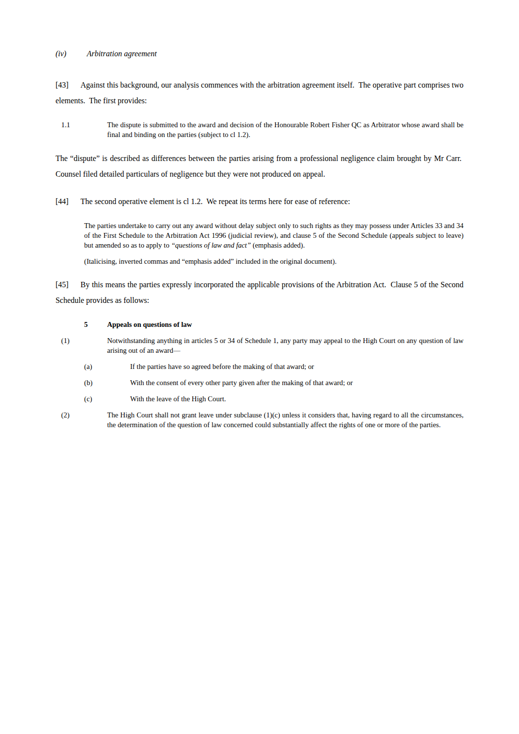(iv) Arbitration agreement
[43] Against this background, our analysis commences with the arbitration agreement itself. The operative part comprises two elements. The first provides:
1.1 The dispute is submitted to the award and decision of the Honourable Robert Fisher QC as Arbitrator whose award shall be final and binding on the parties (subject to cl 1.2).
The “dispute” is described as differences between the parties arising from a professional negligence claim brought by Mr Carr. Counsel filed detailed particulars of negligence but they were not produced on appeal.
[44] The second operative element is cl 1.2. We repeat its terms here for ease of reference:
The parties undertake to carry out any award without delay subject only to such rights as they may possess under Articles 33 and 34 of the First Schedule to the Arbitration Act 1996 (judicial review), and clause 5 of the Second Schedule (appeals subject to leave) but amended so as to apply to “questions of law and fact” (emphasis added).
(Italicising, inverted commas and “emphasis added” included in the original document).
[45] By this means the parties expressly incorporated the applicable provisions of the Arbitration Act. Clause 5 of the Second Schedule provides as follows:
5 Appeals on questions of law
(1) Notwithstanding anything in articles 5 or 34 of Schedule 1, any party may appeal to the High Court on any question of law arising out of an award—
(a) If the parties have so agreed before the making of that award; or
(b) With the consent of every other party given after the making of that award; or
(c) With the leave of the High Court.
(2) The High Court shall not grant leave under subclause (1)(c) unless it considers that, having regard to all the circumstances, the determination of the question of law concerned could substantially affect the rights of one or more of the parties.